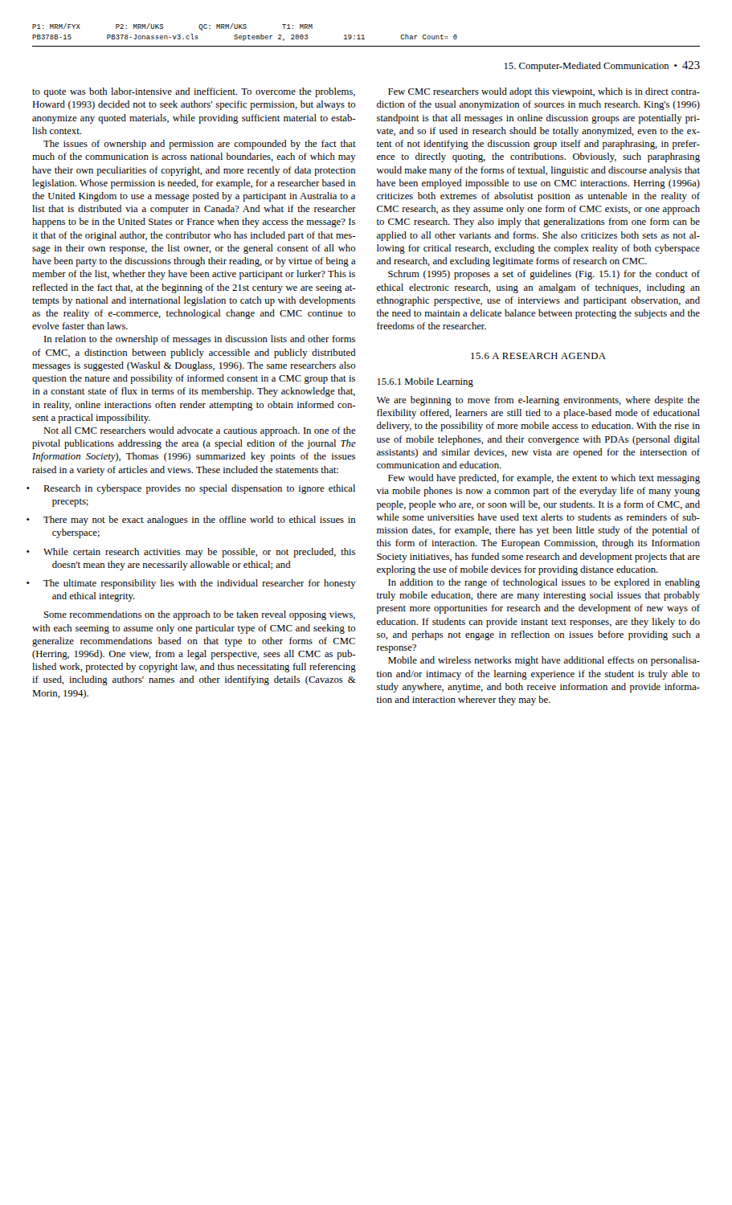P1: MRM/FYX P2: MRM/UKS QC: MRM/UKS T1: MRM
PB378B-15 PB378-Jonassen-v3.cls September 2, 2003 19:11 Char Count= 0
15. Computer-Mediated Communication•423
to quote was both labor-intensive and inefficient. To overcome the problems, Howard (1993) decided not to seek authors' specific permission, but always to anonymize any quoted materials, while providing sufficient material to establish context.
The issues of ownership and permission are compounded by the fact that much of the communication is across national boundaries, each of which may have their own peculiarities of copyright, and more recently of data protection legislation. Whose permission is needed, for example, for a researcher based in the United Kingdom to use a message posted by a participant in Australia to a list that is distributed via a computer in Canada? And what if the researcher happens to be in the United States or France when they access the message? Is it that of the original author, the contributor who has included part of that message in their own response, the list owner, or the general consent of all who have been party to the discussions through their reading, or by virtue of being a member of the list, whether they have been active participant or lurker? This is reflected in the fact that, at the beginning of the 21st century we are seeing attempts by national and international legislation to catch up with developments as the reality of e-commerce, technological change and CMC continue to evolve faster than laws.
In relation to the ownership of messages in discussion lists and other forms of CMC, a distinction between publicly accessible and publicly distributed messages is suggested (Waskul & Douglass, 1996). The same researchers also question the nature and possibility of informed consent in a CMC group that is in a constant state of flux in terms of its membership. They acknowledge that, in reality, online interactions often render attempting to obtain informed consent a practical impossibility.
Not all CMC researchers would advocate a cautious approach. In one of the pivotal publications addressing the area (a special edition of the journal The Information Society), Thomas (1996) summarized key points of the issues raised in a variety of articles and views. These included the statements that:
Research in cyberspace provides no special dispensation to ignore ethical precepts;
There may not be exact analogues in the offline world to ethical issues in cyberspace;
While certain research activities may be possible, or not precluded, this doesn't mean they are necessarily allowable or ethical; and
The ultimate responsibility lies with the individual researcher for honesty and ethical integrity.
Some recommendations on the approach to be taken reveal opposing views, with each seeming to assume only one particular type of CMC and seeking to generalize recommendations based on that type to other forms of CMC (Herring, 1996d). One view, from a legal perspective, sees all CMC as published work, protected by copyright law, and thus necessitating full referencing if used, including authors' names and other identifying details (Cavazos & Morin, 1994).
Few CMC researchers would adopt this viewpoint, which is in direct contradiction of the usual anonymization of sources in much research. King's (1996) standpoint is that all messages in online discussion groups are potentially private, and so if used in research should be totally anonymized, even to the extent of not identifying the discussion group itself and paraphrasing, in preference to directly quoting, the contributions. Obviously, such paraphrasing would make many of the forms of textual, linguistic and discourse analysis that have been employed impossible to use on CMC interactions. Herring (1996a) criticizes both extremes of absolutist position as untenable in the reality of CMC research, as they assume only one form of CMC exists, or one approach to CMC research. They also imply that generalizations from one form can be applied to all other variants and forms. She also criticizes both sets as not allowing for critical research, excluding the complex reality of both cyberspace and research, and excluding legitimate forms of research on CMC.
Schrum (1995) proposes a set of guidelines (Fig. 15.1) for the conduct of ethical electronic research, using an amalgam of techniques, including an ethnographic perspective, use of interviews and participant observation, and the need to maintain a delicate balance between protecting the subjects and the freedoms of the researcher.
15.6 A RESEARCH AGENDA
15.6.1 Mobile Learning
We are beginning to move from e-learning environments, where despite the flexibility offered, learners are still tied to a place-based mode of educational delivery, to the possibility of more mobile access to education. With the rise in use of mobile telephones, and their convergence with PDAs (personal digital assistants) and similar devices, new vista are opened for the intersection of communication and education.
Few would have predicted, for example, the extent to which text messaging via mobile phones is now a common part of the everyday life of many young people, people who are, or soon will be, our students. It is a form of CMC, and while some universities have used text alerts to students as reminders of submission dates, for example, there has yet been little study of the potential of this form of interaction. The European Commission, through its Information Society initiatives, has funded some research and development projects that are exploring the use of mobile devices for providing distance education.
In addition to the range of technological issues to be explored in enabling truly mobile education, there are many interesting social issues that probably present more opportunities for research and the development of new ways of education. If students can provide instant text responses, are they likely to do so, and perhaps not engage in reflection on issues before providing such a response?
Mobile and wireless networks might have additional effects on personalisation and/or intimacy of the learning experience if the student is truly able to study anywhere, anytime, and both receive information and provide information and interaction wherever they may be.